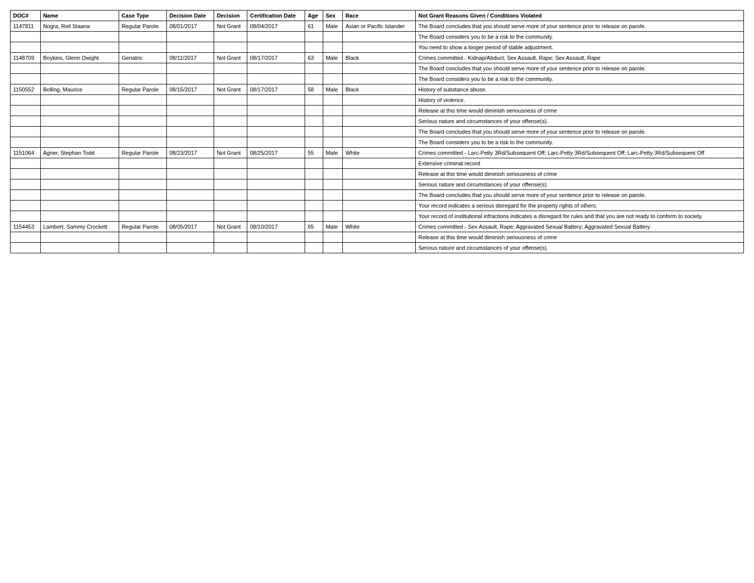| DOC# | Name | Case Type | Decision Date | Decision | Certification Date | Age | Sex | Race | Not Grant Reasons Given / Conditions Violated |
| --- | --- | --- | --- | --- | --- | --- | --- | --- | --- |
| 1147811 | Nogra, Reil Staana | Regular Parole | 08/01/2017 | Not Grant | 08/04/2017 | 61 | Male | Asian or Pacific Islander | The Board concludes that you should serve more of your sentence prior to release on parole. |
| | | | | | | | | | The Board considers you to be a risk to the community. |
| | | | | | | | | | You need to show a longer period of stable adjustment. |
| 1148709 | Boykins, Glenn Dwight | Geriatric | 08/11/2017 | Not Grant | 08/17/2017 | 63 | Male | Black | Crimes committed - Kidnap/Abduct; Sex Assault, Rape; Sex Assault, Rape |
| | | | | | | | | | The Board concludes that you should serve more of your sentence prior to release on parole. |
| | | | | | | | | | The Board considers you to be a risk to the community. |
| 1150552 | Bolling, Maurice | Regular Parole | 08/15/2017 | Not Grant | 08/17/2017 | 58 | Male | Black | History of substance abuse. |
| | | | | | | | | | History of violence. |
| | | | | | | | | | Release at this time would diminish seriousness of crime |
| | | | | | | | | | Serious nature and circumstances of your offense(s). |
| | | | | | | | | | The Board concludes that you should serve more of your sentence prior to release on parole. |
| | | | | | | | | | The Board considers you to be a risk to the community. |
| 1151064 | Agner, Stephan Todd | Regular Parole | 08/23/2017 | Not Grant | 08/25/2017 | 55 | Male | White | Crimes committed - Larc-Petty 3Rd/Subsequent Off; Larc-Petty 3Rd/Subsequent Off; Larc-Petty 3Rd/Subsequent Off |
| | | | | | | | | | Extensive criminal record |
| | | | | | | | | | Release at this time would diminish seriousness of crime |
| | | | | | | | | | Serious nature and circumstances of your offense(s). |
| | | | | | | | | | The Board concludes that you should serve more of your sentence prior to release on parole. |
| | | | | | | | | | Your record indicates a serious disregard for the property rights of others. |
| | | | | | | | | | Your record of institutional infractions indicates a disregard for rules and that you are not ready to conform to society. |
| 1154453 | Lambert, Sammy Crockett | Regular Parole | 08/05/2017 | Not Grant | 08/10/2017 | 65 | Male | White | Crimes committed - Sex Assault, Rape; Aggravated Sexual Battery; Aggravated Sexual Battery |
| | | | | | | | | | Release at this time would diminish seriousness of crime |
| | | | | | | | | | Serious nature and circumstances of your offense(s). |